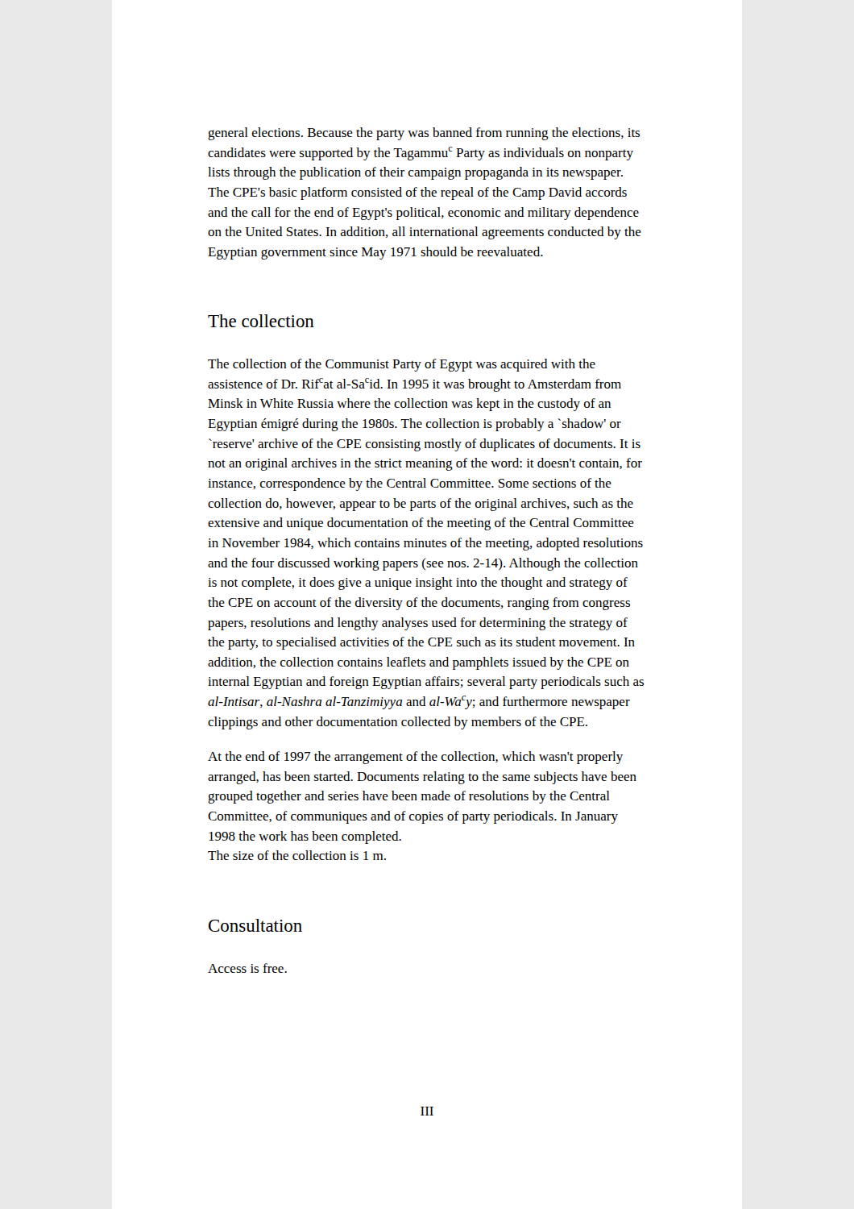general elections. Because the party was banned from running the elections, its candidates were supported by the Tagammuc Party as individuals on nonparty lists through the publication of their campaign propaganda in its newspaper. The CPE's basic platform consisted of the repeal of the Camp David accords and the call for the end of Egypt's political, economic and military dependence on the United States. In addition, all international agreements conducted by the Egyptian government since May 1971 should be reevaluated.
The collection
The collection of the Communist Party of Egypt was acquired with the assistence of Dr. Rifcat al-Sacid. In 1995 it was brought to Amsterdam from Minsk in White Russia where the collection was kept in the custody of an Egyptian émigré during the 1980s. The collection is probably a `shadow' or `reserve' archive of the CPE consisting mostly of duplicates of documents. It is not an original archives in the strict meaning of the word: it doesn't contain, for instance, correspondence by the Central Committee. Some sections of the collection do, however, appear to be parts of the original archives, such as the extensive and unique documentation of the meeting of the Central Committee in November 1984, which contains minutes of the meeting, adopted resolutions and the four discussed working papers (see nos. 2-14). Although the collection is not complete, it does give a unique insight into the thought and strategy of the CPE on account of the diversity of the documents, ranging from congress papers, resolutions and lengthy analyses used for determining the strategy of the party, to specialised activities of the CPE such as its student movement. In addition, the collection contains leaflets and pamphlets issued by the CPE on internal Egyptian and foreign Egyptian affairs; several party periodicals such as al-Intisar, al-Nashra al-Tanzimiyya and al-Wacy; and furthermore newspaper clippings and other documentation collected by members of the CPE.
At the end of 1997 the arrangement of the collection, which wasn't properly arranged, has been started. Documents relating to the same subjects have been grouped together and series have been made of resolutions by the Central Committee, of communiques and of copies of party periodicals. In January 1998 the work has been completed.
The size of the collection is 1 m.
Consultation
Access is free.
III